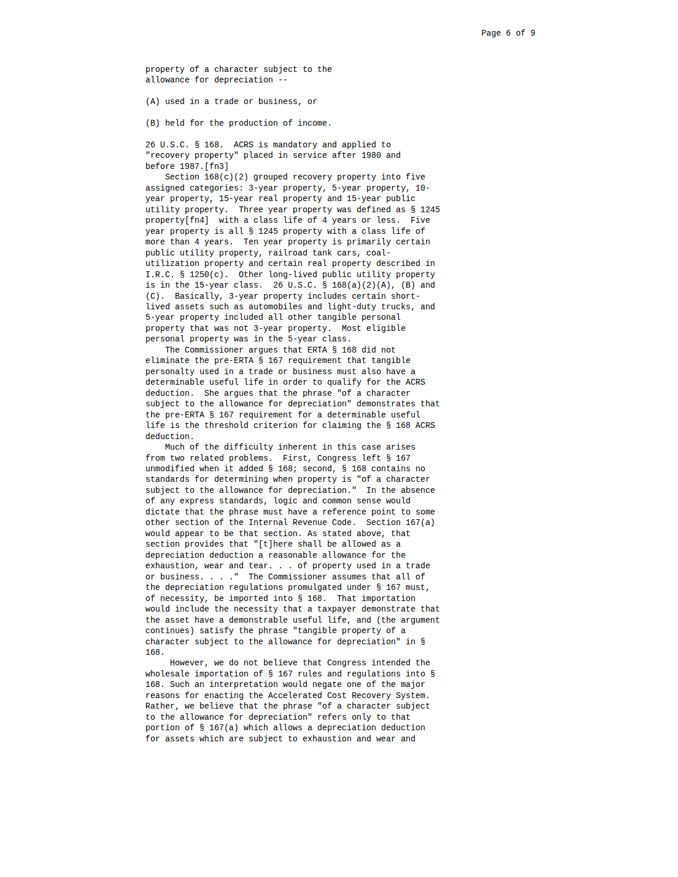Page 6 of 9
property of a character subject to the
allowance for depreciation --
(A) used in a trade or business, or
(B) held for the production of income.
26 U.S.C. § 168. ACRS is mandatory and applied to
"recovery property" placed in service after 1980 and
before 1987.[fn3]
Section 168(c)(2) grouped recovery property into five
assigned categories: 3-year property, 5-year property, 10-
year property, 15-year real property and 15-year public
utility property. Three year property was defined as § 1245
property[fn4] with a class life of 4 years or less. Five
year property is all § 1245 property with a class life of
more than 4 years. Ten year property is primarily certain
public utility property, railroad tank cars, coal-
utilization property and certain real property described in
I.R.C. § 1250(c). Other long-lived public utility property
is in the 15-year class. 26 U.S.C. § 168(a)(2)(A), (B) and
(C). Basically, 3-year property includes certain short-
lived assets such as automobiles and light-duty trucks, and
5-year property included all other tangible personal
property that was not 3-year property. Most eligible
personal property was in the 5-year class.
The Commissioner argues that ERTA § 168 did not
eliminate the pre-ERTA § 167 requirement that tangible
personalty used in a trade or business must also have a
determinable useful life in order to qualify for the ACRS
deduction. She argues that the phrase "of a character
subject to the allowance for depreciation" demonstrates that
the pre-ERTA § 167 requirement for a determinable useful
life is the threshold criterion for claiming the § 168 ACRS
deduction.
Much of the difficulty inherent in this case arises
from two related problems. First, Congress left § 167
unmodified when it added § 168; second, § 168 contains no
standards for determining when property is "of a character
subject to the allowance for depreciation." In the absence
of any express standards, logic and common sense would
dictate that the phrase must have a reference point to some
other section of the Internal Revenue Code. Section 167(a)
would appear to be that section. As stated above, that
section provides that "[t]here shall be allowed as a
depreciation deduction a reasonable allowance for the
exhaustion, wear and tear. . . of property used in a trade
or business. . . ." The Commissioner assumes that all of
the depreciation regulations promulgated under § 167 must,
of necessity, be imported into § 168. That importation
would include the necessity that a taxpayer demonstrate that
the asset have a demonstrable useful life, and (the argument
continues) satisfy the phrase "tangible property of a
character subject to the allowance for depreciation" in §
168.
However, we do not believe that Congress intended the
wholesale importation of § 167 rules and regulations into §
168. Such an interpretation would negate one of the major
reasons for enacting the Accelerated Cost Recovery System.
Rather, we believe that the phrase "of a character subject
to the allowance for depreciation" refers only to that
portion of § 167(a) which allows a depreciation deduction
for assets which are subject to exhaustion and wear and